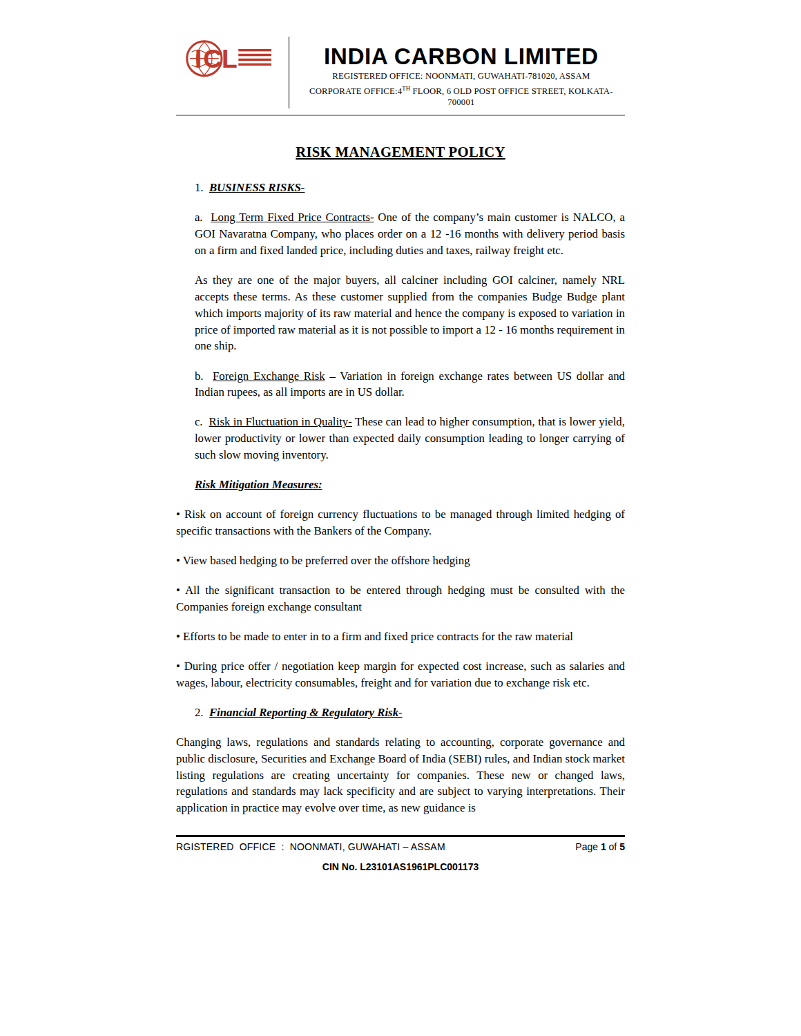INDIA CARBON LIMITED
REGISTERED OFFICE: NOONMATI, GUWAHATI-781020, ASSAM
CORPORATE OFFICE:4TH FLOOR, 6 OLD POST OFFICE STREET, KOLKATA-700001
RISK MANAGEMENT POLICY
1. BUSINESS RISKS-
a. Long Term Fixed Price Contracts- One of the company’s main customer is NALCO, a GOI Navaratna Company, who places order on a 12 -16 months with delivery period basis on a firm and fixed landed price, including duties and taxes, railway freight etc.
As they are one of the major buyers, all calciner including GOI calciner, namely NRL accepts these terms. As these customer supplied from the companies Budge Budge plant which imports majority of its raw material and hence the company is exposed to variation in price of imported raw material as it is not possible to import a 12 - 16 months requirement in one ship.
b. Foreign Exchange Risk – Variation in foreign exchange rates between US dollar and Indian rupees, as all imports are in US dollar.
c. Risk in Fluctuation in Quality- These can lead to higher consumption, that is lower yield, lower productivity or lower than expected daily consumption leading to longer carrying of such slow moving inventory.
Risk Mitigation Measures:
• Risk on account of foreign currency fluctuations to be managed through limited hedging of specific transactions with the Bankers of the Company.
• View based hedging to be preferred over the offshore hedging
• All the significant transaction to be entered through hedging must be consulted with the Companies foreign exchange consultant
• Efforts to be made to enter in to a firm and fixed price contracts for the raw material
• During price offer / negotiation keep margin for expected cost increase, such as salaries and wages, labour, electricity consumables, freight and for variation due to exchange risk etc.
2. Financial Reporting & Regulatory Risk-
Changing laws, regulations and standards relating to accounting, corporate governance and public disclosure, Securities and Exchange Board of India (SEBI) rules, and Indian stock market listing regulations are creating uncertainty for companies. These new or changed laws, regulations and standards may lack specificity and are subject to varying interpretations. Their application in practice may evolve over time, as new guidance is
RGISTERED OFFICE : NOONMATI, GUWAHATI – ASSAM
Page 1 of 5
CIN No. L23101AS1961PLC001173